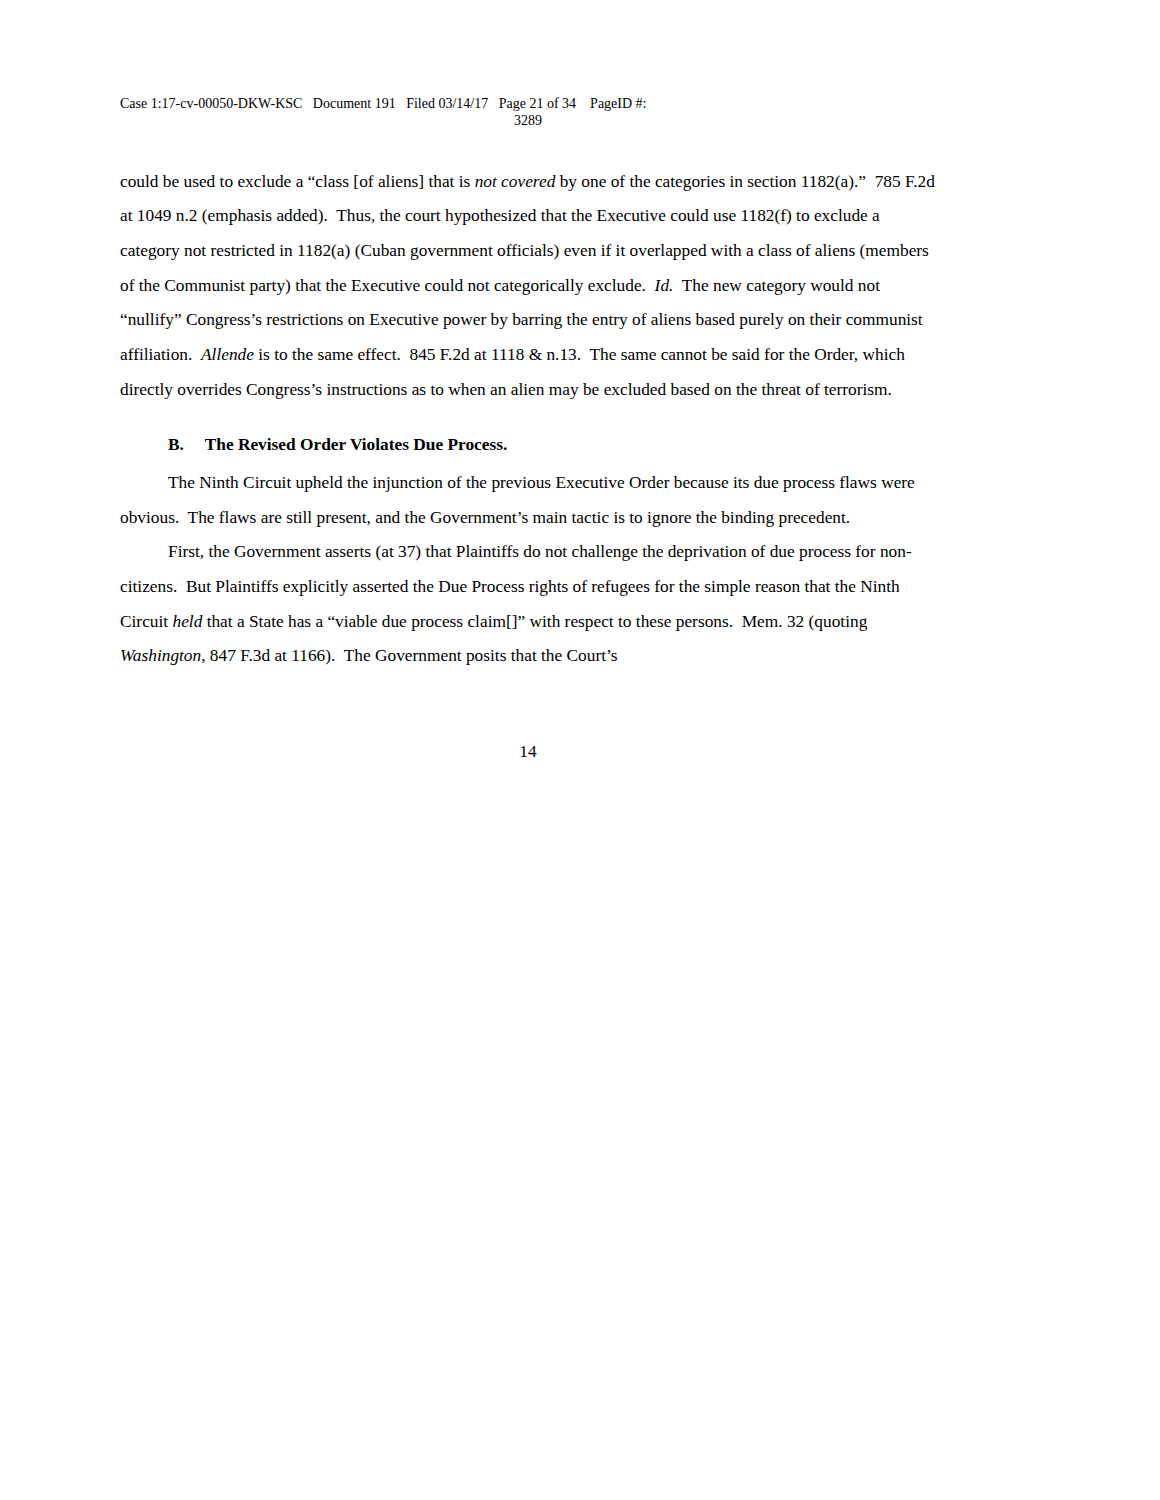Case 1:17-cv-00050-DKW-KSC Document 191 Filed 03/14/17 Page 21 of 34 PageID #: 3289
could be used to exclude a “class [of aliens] that is not covered by one of the categories in section 1182(a).” 785 F.2d at 1049 n.2 (emphasis added). Thus, the court hypothesized that the Executive could use 1182(f) to exclude a category not restricted in 1182(a) (Cuban government officials) even if it overlapped with a class of aliens (members of the Communist party) that the Executive could not categorically exclude. Id. The new category would not “nullify” Congress’s restrictions on Executive power by barring the entry of aliens based purely on their communist affiliation. Allende is to the same effect. 845 F.2d at 1118 & n.13. The same cannot be said for the Order, which directly overrides Congress’s instructions as to when an alien may be excluded based on the threat of terrorism.
B. The Revised Order Violates Due Process.
The Ninth Circuit upheld the injunction of the previous Executive Order because its due process flaws were obvious. The flaws are still present, and the Government’s main tactic is to ignore the binding precedent.
First, the Government asserts (at 37) that Plaintiffs do not challenge the deprivation of due process for non-citizens. But Plaintiffs explicitly asserted the Due Process rights of refugees for the simple reason that the Ninth Circuit held that a State has a “viable due process claim[]” with respect to these persons. Mem. 32 (quoting Washington, 847 F.3d at 1166). The Government posits that the Court’s
14